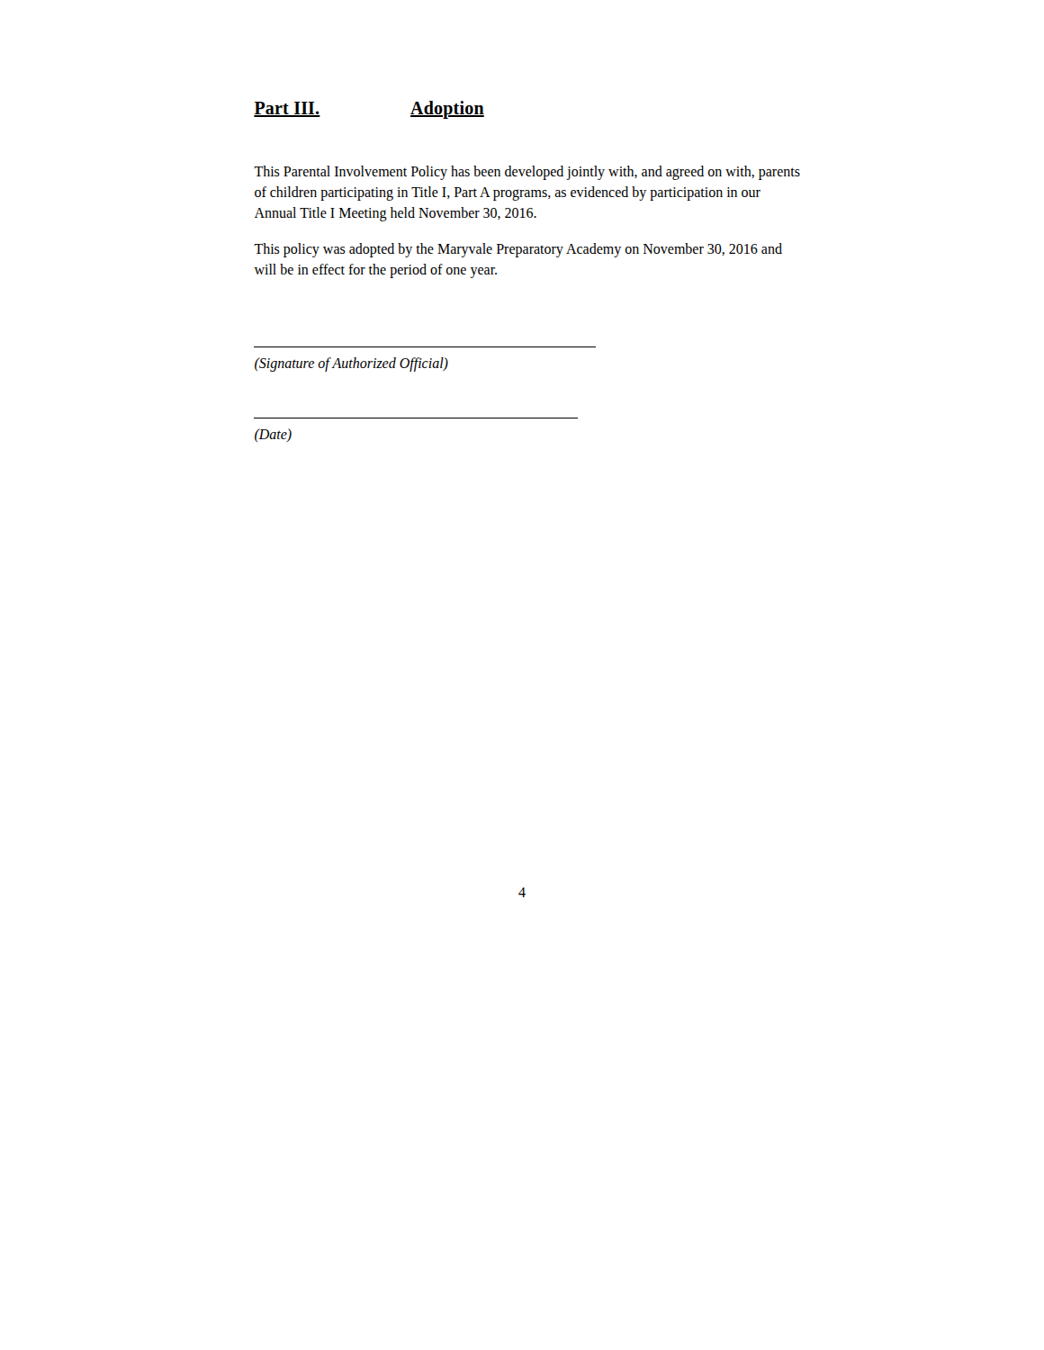Part III. Adoption
This Parental Involvement Policy has been developed jointly with, and agreed on with, parents of children participating in Title I, Part A programs, as evidenced by participation in our Annual Title I Meeting held November 30, 2016.
This policy was adopted by the Maryvale Preparatory Academy on November 30, 2016 and will be in effect for the period of one year.
(Signature of Authorized Official)
(Date)
4